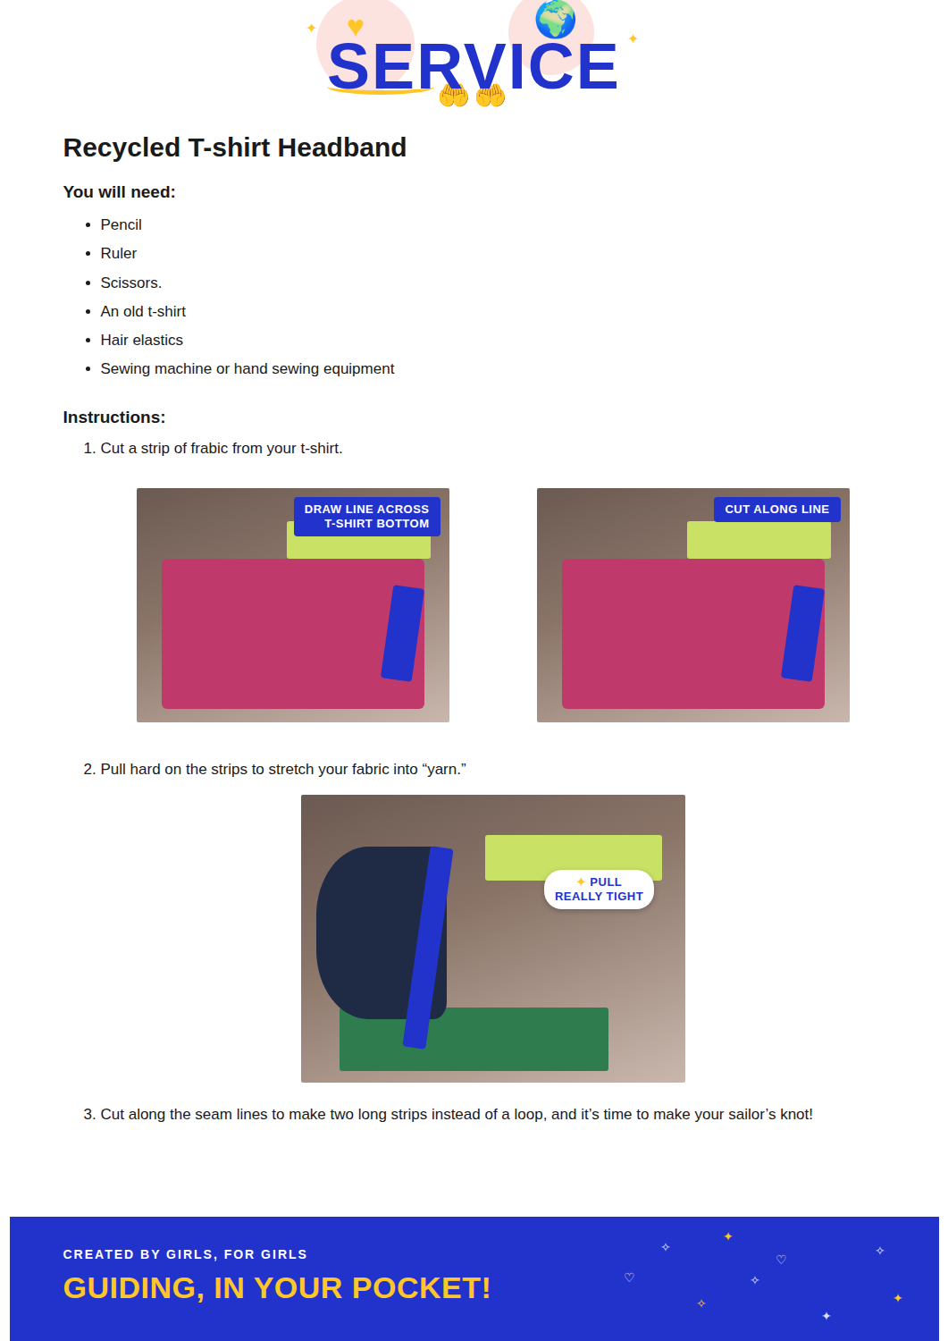✦ ✦ ♥ 🌱 🌍
SERVICE
🤲🤲
Recycled T-shirt Headband
You will need:
Pencil
Ruler
Scissors.
An old t-shirt
Hair elastics
Sewing machine or hand sewing equipment
Instructions:
Cut a strip of frabic from your t-shirt.
Draw line across
t-shirt bottom
Cut along line
Pull hard on the strips to stretch your fabric into “yarn.”
✦ Pull
really tight
Cut along the seam lines to make two long strips instead of a loop, and it’s time to make your sailor’s knot!
Created by girls, for girls
GUIDING, IN YOUR POCKET!
✧ ✦ ♡ ✧ ✦ ✧ ✦ ♡ ✧